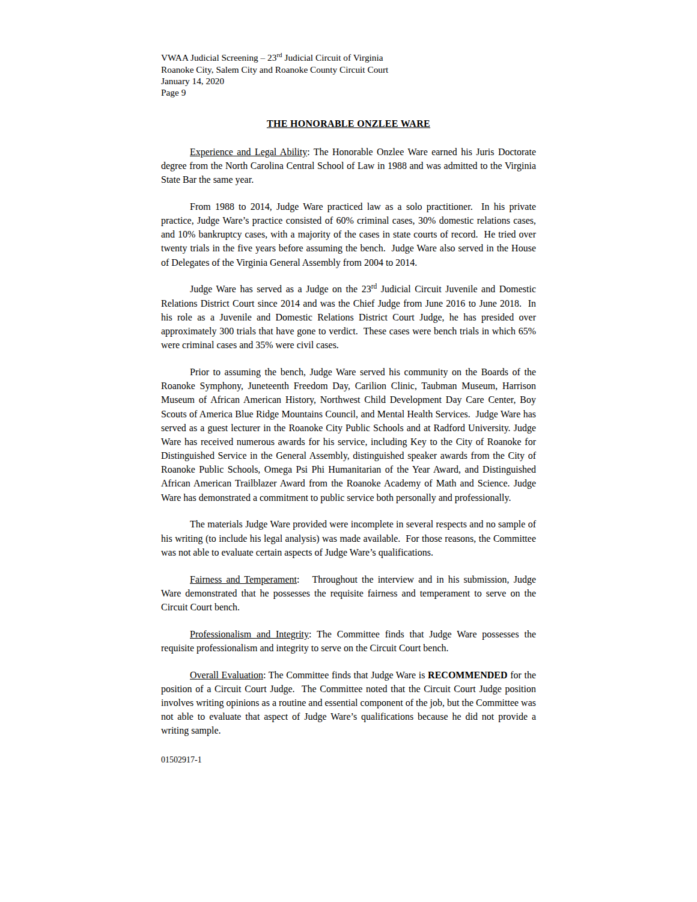VWAA Judicial Screening – 23rd Judicial Circuit of Virginia
Roanoke City, Salem City and Roanoke County Circuit Court
January 14, 2020
Page 9
THE HONORABLE ONZLEE WARE
Experience and Legal Ability: The Honorable Onzlee Ware earned his Juris Doctorate degree from the North Carolina Central School of Law in 1988 and was admitted to the Virginia State Bar the same year.
From 1988 to 2014, Judge Ware practiced law as a solo practitioner. In his private practice, Judge Ware’s practice consisted of 60% criminal cases, 30% domestic relations cases, and 10% bankruptcy cases, with a majority of the cases in state courts of record. He tried over twenty trials in the five years before assuming the bench. Judge Ware also served in the House of Delegates of the Virginia General Assembly from 2004 to 2014.
Judge Ware has served as a Judge on the 23rd Judicial Circuit Juvenile and Domestic Relations District Court since 2014 and was the Chief Judge from June 2016 to June 2018. In his role as a Juvenile and Domestic Relations District Court Judge, he has presided over approximately 300 trials that have gone to verdict. These cases were bench trials in which 65% were criminal cases and 35% were civil cases.
Prior to assuming the bench, Judge Ware served his community on the Boards of the Roanoke Symphony, Juneteenth Freedom Day, Carilion Clinic, Taubman Museum, Harrison Museum of African American History, Northwest Child Development Day Care Center, Boy Scouts of America Blue Ridge Mountains Council, and Mental Health Services. Judge Ware has served as a guest lecturer in the Roanoke City Public Schools and at Radford University. Judge Ware has received numerous awards for his service, including Key to the City of Roanoke for Distinguished Service in the General Assembly, distinguished speaker awards from the City of Roanoke Public Schools, Omega Psi Phi Humanitarian of the Year Award, and Distinguished African American Trailblazer Award from the Roanoke Academy of Math and Science. Judge Ware has demonstrated a commitment to public service both personally and professionally.
The materials Judge Ware provided were incomplete in several respects and no sample of his writing (to include his legal analysis) was made available. For those reasons, the Committee was not able to evaluate certain aspects of Judge Ware’s qualifications.
Fairness and Temperament: Throughout the interview and in his submission, Judge Ware demonstrated that he possesses the requisite fairness and temperament to serve on the Circuit Court bench.
Professionalism and Integrity: The Committee finds that Judge Ware possesses the requisite professionalism and integrity to serve on the Circuit Court bench.
Overall Evaluation: The Committee finds that Judge Ware is RECOMMENDED for the position of a Circuit Court Judge. The Committee noted that the Circuit Court Judge position involves writing opinions as a routine and essential component of the job, but the Committee was not able to evaluate that aspect of Judge Ware’s qualifications because he did not provide a writing sample.
01502917-1